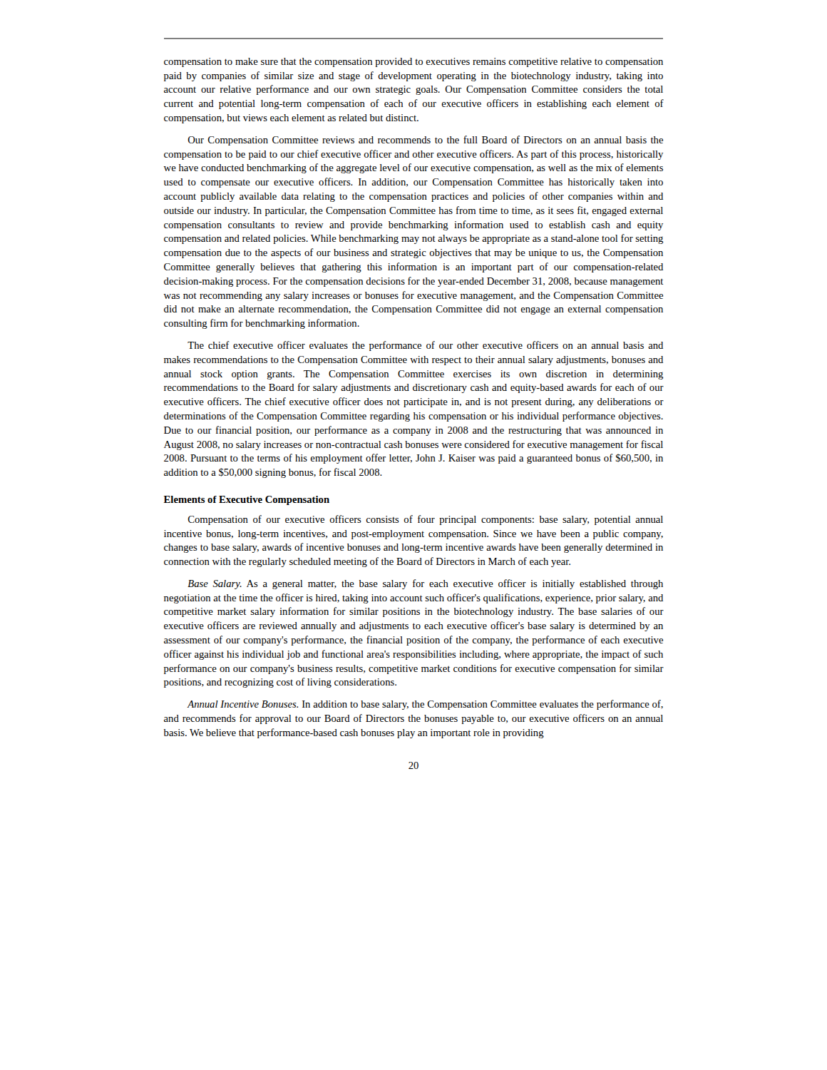compensation to make sure that the compensation provided to executives remains competitive relative to compensation paid by companies of similar size and stage of development operating in the biotechnology industry, taking into account our relative performance and our own strategic goals. Our Compensation Committee considers the total current and potential long-term compensation of each of our executive officers in establishing each element of compensation, but views each element as related but distinct.
Our Compensation Committee reviews and recommends to the full Board of Directors on an annual basis the compensation to be paid to our chief executive officer and other executive officers. As part of this process, historically we have conducted benchmarking of the aggregate level of our executive compensation, as well as the mix of elements used to compensate our executive officers. In addition, our Compensation Committee has historically taken into account publicly available data relating to the compensation practices and policies of other companies within and outside our industry. In particular, the Compensation Committee has from time to time, as it sees fit, engaged external compensation consultants to review and provide benchmarking information used to establish cash and equity compensation and related policies. While benchmarking may not always be appropriate as a stand-alone tool for setting compensation due to the aspects of our business and strategic objectives that may be unique to us, the Compensation Committee generally believes that gathering this information is an important part of our compensation-related decision-making process. For the compensation decisions for the year-ended December 31, 2008, because management was not recommending any salary increases or bonuses for executive management, and the Compensation Committee did not make an alternate recommendation, the Compensation Committee did not engage an external compensation consulting firm for benchmarking information.
The chief executive officer evaluates the performance of our other executive officers on an annual basis and makes recommendations to the Compensation Committee with respect to their annual salary adjustments, bonuses and annual stock option grants. The Compensation Committee exercises its own discretion in determining recommendations to the Board for salary adjustments and discretionary cash and equity-based awards for each of our executive officers. The chief executive officer does not participate in, and is not present during, any deliberations or determinations of the Compensation Committee regarding his compensation or his individual performance objectives. Due to our financial position, our performance as a company in 2008 and the restructuring that was announced in August 2008, no salary increases or non-contractual cash bonuses were considered for executive management for fiscal 2008. Pursuant to the terms of his employment offer letter, John J. Kaiser was paid a guaranteed bonus of $60,500, in addition to a $50,000 signing bonus, for fiscal 2008.
Elements of Executive Compensation
Compensation of our executive officers consists of four principal components: base salary, potential annual incentive bonus, long-term incentives, and post-employment compensation. Since we have been a public company, changes to base salary, awards of incentive bonuses and long-term incentive awards have been generally determined in connection with the regularly scheduled meeting of the Board of Directors in March of each year.
Base Salary. As a general matter, the base salary for each executive officer is initially established through negotiation at the time the officer is hired, taking into account such officer's qualifications, experience, prior salary, and competitive market salary information for similar positions in the biotechnology industry. The base salaries of our executive officers are reviewed annually and adjustments to each executive officer's base salary is determined by an assessment of our company's performance, the financial position of the company, the performance of each executive officer against his individual job and functional area's responsibilities including, where appropriate, the impact of such performance on our company's business results, competitive market conditions for executive compensation for similar positions, and recognizing cost of living considerations.
Annual Incentive Bonuses. In addition to base salary, the Compensation Committee evaluates the performance of, and recommends for approval to our Board of Directors the bonuses payable to, our executive officers on an annual basis. We believe that performance-based cash bonuses play an important role in providing
20